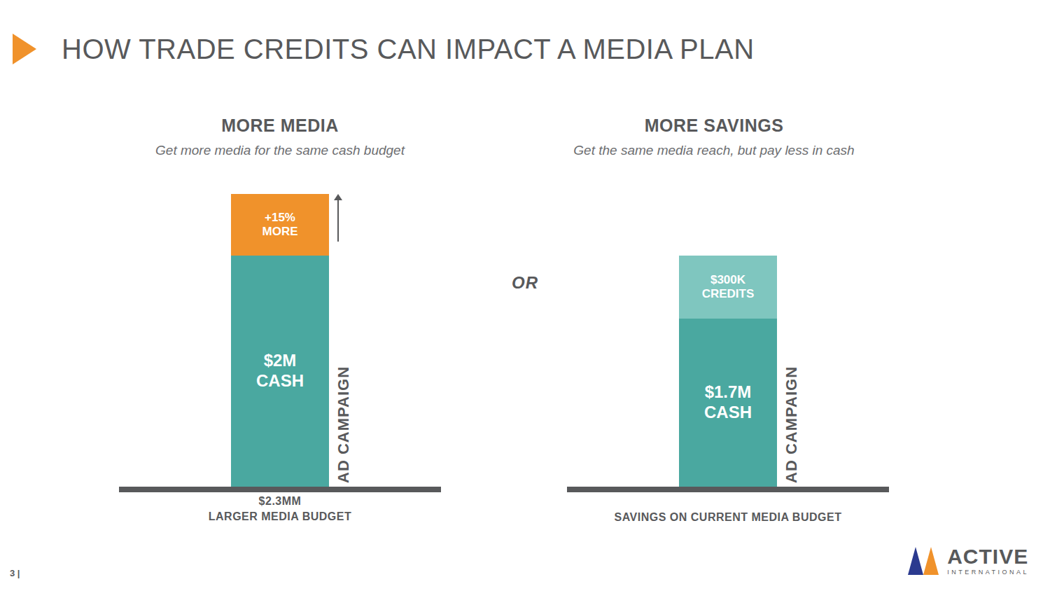How Trade Credits Can Impact a Media Plan
More Media
Get more media for the same cash budget
More Savings
Get the same media reach, but pay less in cash
OR
+15%
MORE
$2M
CASH
AD CAMPAIGN
$2.3MM
Larger Media Budget
$300K
CREDITS
$1.7M
CASH
AD CAMPAIGN
Savings on Current Media Budget
3 |
ACTIVE
INTERNATIONAL